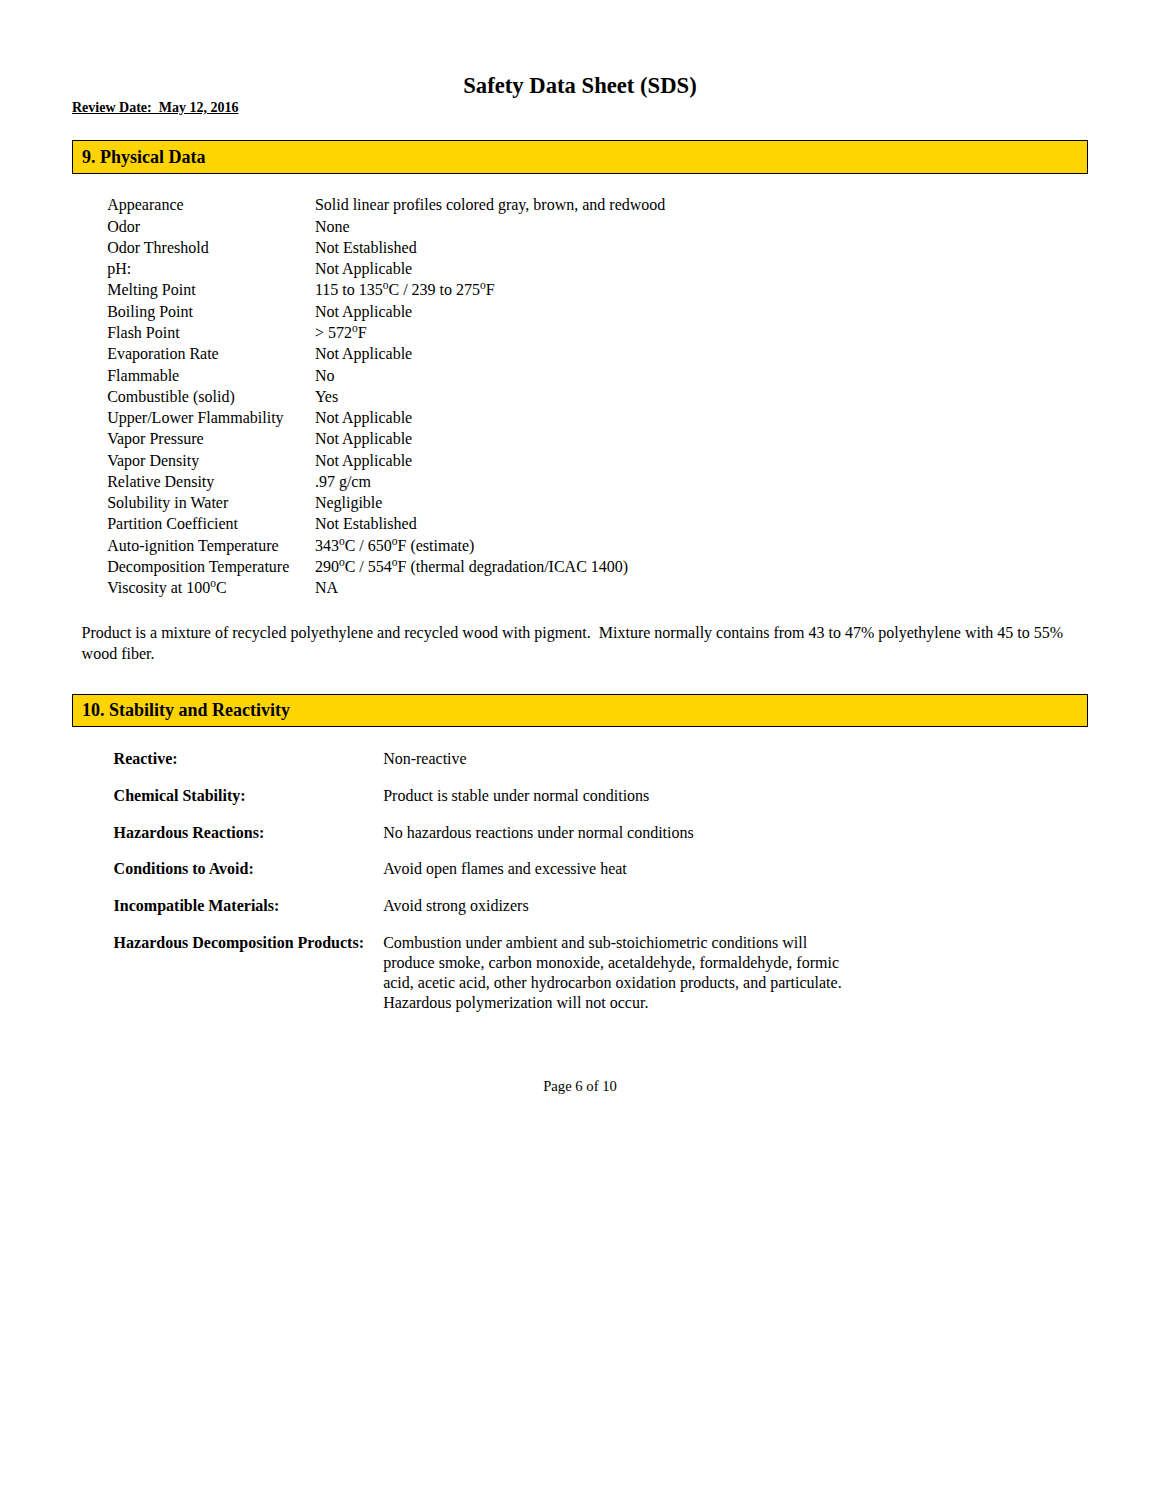Safety Data Sheet (SDS)
Review Date: May 12, 2016
9. Physical Data
| Appearance | Solid linear profiles colored gray, brown, and redwood |
| Odor | None |
| Odor Threshold | Not Established |
| pH: | Not Applicable |
| Melting Point | 115 to 135 o C / 239 to 275 o F |
| Boiling Point | Not Applicable |
| Flash Point | > 572 o F |
| Evaporation Rate | Not Applicable |
| Flammable | No |
| Combustible (solid) | Yes |
| Upper/Lower Flammability | Not Applicable |
| Vapor Pressure | Not Applicable |
| Vapor Density | Not Applicable |
| Relative Density | .97 g/cm |
| Solubility in Water | Negligible |
| Partition Coefficient | Not Established |
| Auto-ignition Temperature | 343 o C / 650 o F (estimate) |
| Decomposition Temperature | 290 o C / 554 o F (thermal degradation/ICAC 1400) |
| Viscosity at 100 o C | NA |
Product is a mixture of recycled polyethylene and recycled wood with pigment. Mixture normally contains from 43 to 47% polyethylene with 45 to 55% wood fiber.
10. Stability and Reactivity
| Reactive: | Non-reactive |
| Chemical Stability: | Product is stable under normal conditions |
| Hazardous Reactions: | No hazardous reactions under normal conditions |
| Conditions to Avoid: | Avoid open flames and excessive heat |
| Incompatible Materials: | Avoid strong oxidizers |
| Hazardous Decomposition Products: | Combustion under ambient and sub-stoichiometric conditions will produce smoke, carbon monoxide, acetaldehyde, formaldehyde, formic acid, acetic acid, other hydrocarbon oxidation products, and particulate. Hazardous polymerization will not occur. |
Page 6 of 10